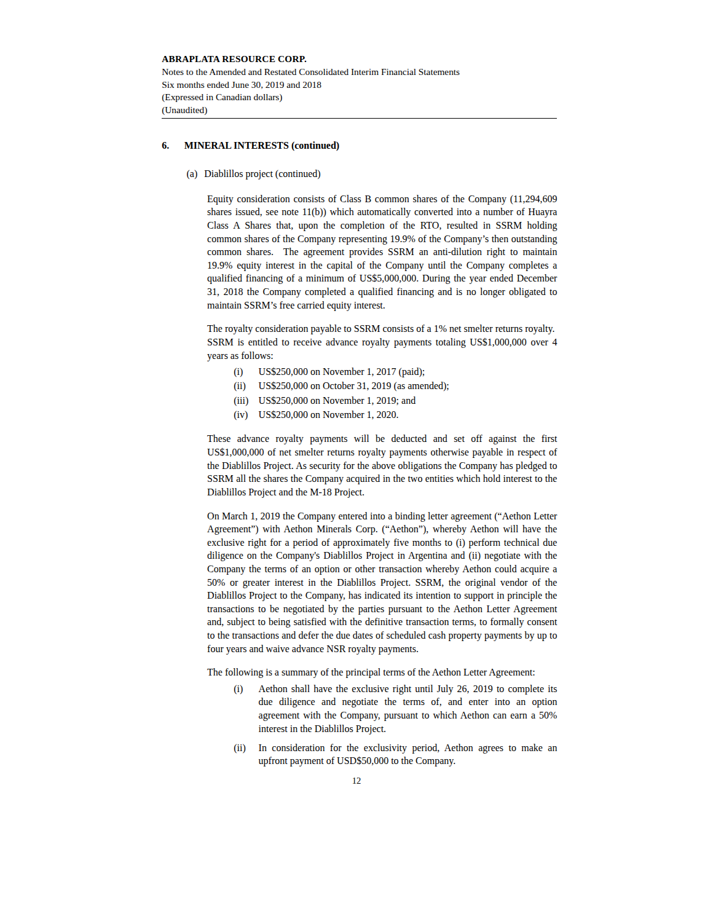ABRAPLATA RESOURCE CORP.
Notes to the Amended and Restated Consolidated Interim Financial Statements
Six months ended June 30, 2019 and 2018
(Expressed in Canadian dollars)
(Unaudited)
6. MINERAL INTERESTS (continued)
(a) Diablillos project (continued)
Equity consideration consists of Class B common shares of the Company (11,294,609 shares issued, see note 11(b)) which automatically converted into a number of Huayra Class A Shares that, upon the completion of the RTO, resulted in SSRM holding common shares of the Company representing 19.9% of the Company’s then outstanding common shares. The agreement provides SSRM an anti-dilution right to maintain 19.9% equity interest in the capital of the Company until the Company completes a qualified financing of a minimum of US$5,000,000. During the year ended December 31, 2018 the Company completed a qualified financing and is no longer obligated to maintain SSRM’s free carried equity interest.
The royalty consideration payable to SSRM consists of a 1% net smelter returns royalty. SSRM is entitled to receive advance royalty payments totaling US$1,000,000 over 4 years as follows:
(i) US$250,000 on November 1, 2017 (paid);
(ii) US$250,000 on October 31, 2019 (as amended);
(iii) US$250,000 on November 1, 2019; and
(iv) US$250,000 on November 1, 2020.
These advance royalty payments will be deducted and set off against the first US$1,000,000 of net smelter returns royalty payments otherwise payable in respect of the Diablillos Project. As security for the above obligations the Company has pledged to SSRM all the shares the Company acquired in the two entities which hold interest to the Diablillos Project and the M-18 Project.
On March 1, 2019 the Company entered into a binding letter agreement (“Aethon Letter Agreement”) with Aethon Minerals Corp. (“Aethon”), whereby Aethon will have the exclusive right for a period of approximately five months to (i) perform technical due diligence on the Company's Diablillos Project in Argentina and (ii) negotiate with the Company the terms of an option or other transaction whereby Aethon could acquire a 50% or greater interest in the Diablillos Project. SSRM, the original vendor of the Diablillos Project to the Company, has indicated its intention to support in principle the transactions to be negotiated by the parties pursuant to the Aethon Letter Agreement and, subject to being satisfied with the definitive transaction terms, to formally consent to the transactions and defer the due dates of scheduled cash property payments by up to four years and waive advance NSR royalty payments.
The following is a summary of the principal terms of the Aethon Letter Agreement:
(i) Aethon shall have the exclusive right until July 26, 2019 to complete its due diligence and negotiate the terms of, and enter into an option agreement with the Company, pursuant to which Aethon can earn a 50% interest in the Diablillos Project.
(ii) In consideration for the exclusivity period, Aethon agrees to make an upfront payment of USD$50,000 to the Company.
12